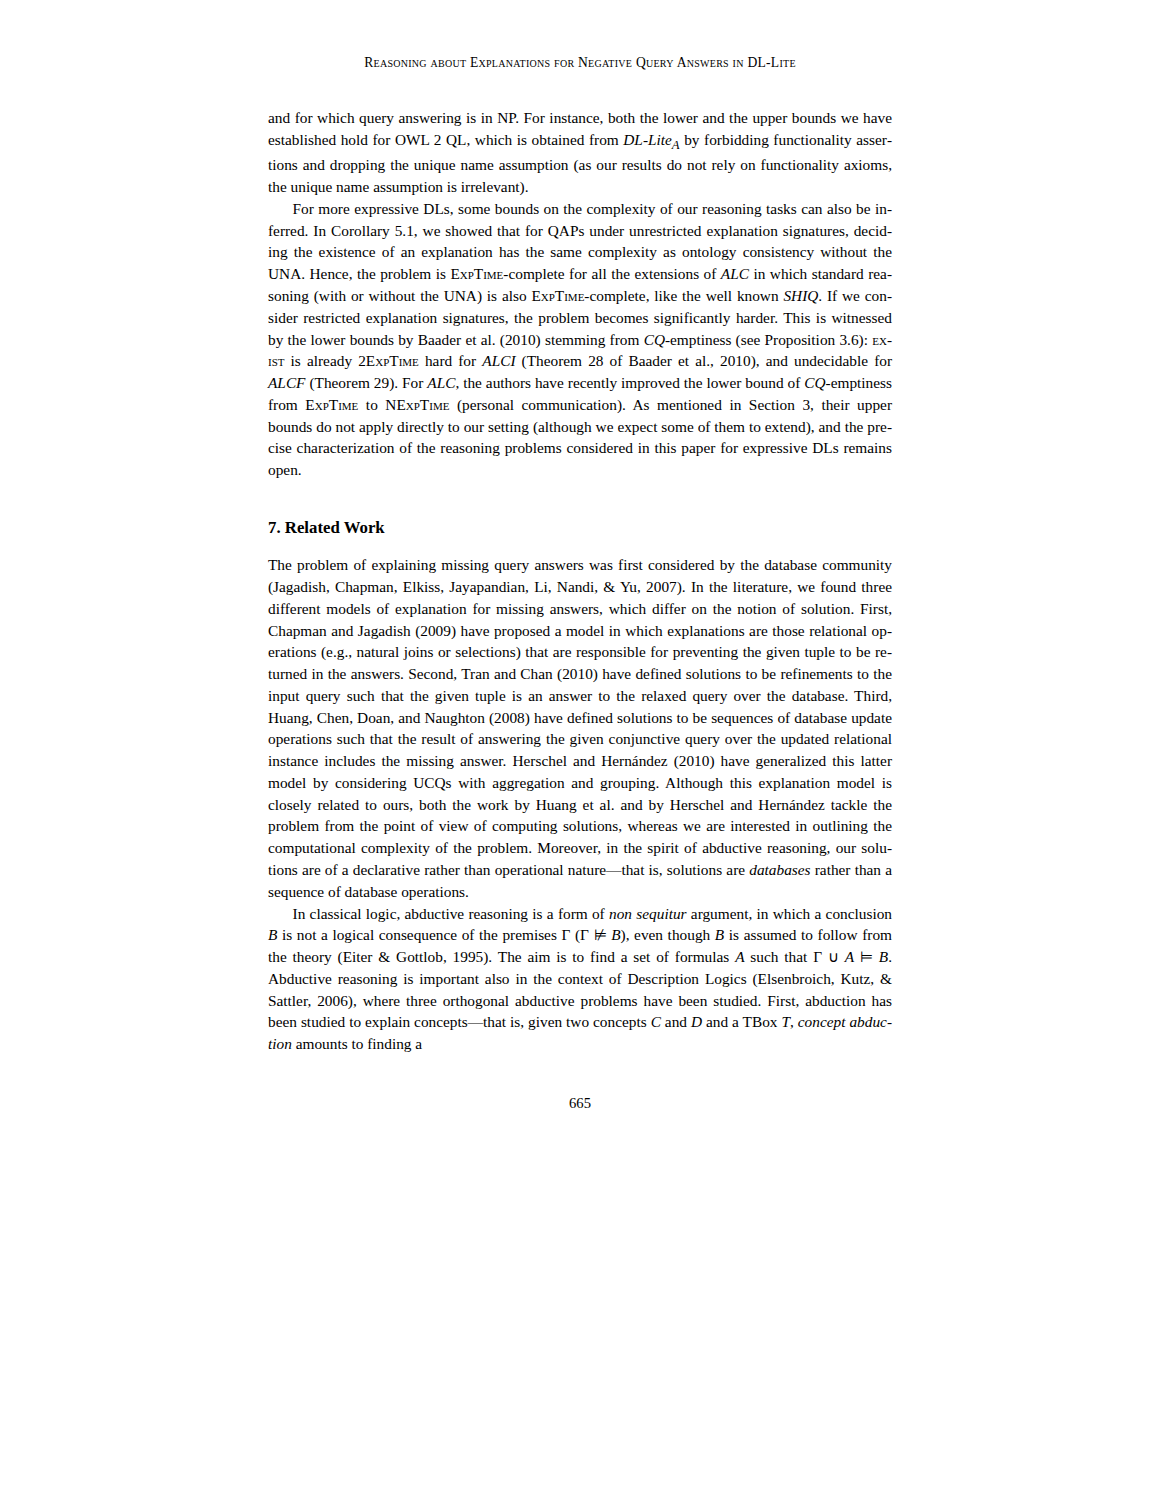Reasoning about Explanations for Negative Query Answers in DL-Lite
and for which query answering is in NP. For instance, both the lower and the upper bounds we have established hold for OWL 2 QL, which is obtained from DL-LiteA by forbidding functionality assertions and dropping the unique name assumption (as our results do not rely on functionality axioms, the unique name assumption is irrelevant).
For more expressive DLs, some bounds on the complexity of our reasoning tasks can also be inferred. In Corollary 5.1, we showed that for QAPs under unrestricted explanation signatures, deciding the existence of an explanation has the same complexity as ontology consistency without the UNA. Hence, the problem is ExpTime-complete for all the extensions of ALC in which standard reasoning (with or without the UNA) is also ExpTime-complete, like the well known SHIQ. If we consider restricted explanation signatures, the problem becomes significantly harder. This is witnessed by the lower bounds by Baader et al. (2010) stemming from CQ-emptiness (see Proposition 3.6): exist is already 2ExpTime hard for ALCI (Theorem 28 of Baader et al., 2010), and undecidable for ALCF (Theorem 29). For ALC, the authors have recently improved the lower bound of CQ-emptiness from ExpTime to NExpTime (personal communication). As mentioned in Section 3, their upper bounds do not apply directly to our setting (although we expect some of them to extend), and the precise characterization of the reasoning problems considered in this paper for expressive DLs remains open.
7. Related Work
The problem of explaining missing query answers was first considered by the database community (Jagadish, Chapman, Elkiss, Jayapandian, Li, Nandi, & Yu, 2007). In the literature, we found three different models of explanation for missing answers, which differ on the notion of solution. First, Chapman and Jagadish (2009) have proposed a model in which explanations are those relational operations (e.g., natural joins or selections) that are responsible for preventing the given tuple to be returned in the answers. Second, Tran and Chan (2010) have defined solutions to be refinements to the input query such that the given tuple is an answer to the relaxed query over the database. Third, Huang, Chen, Doan, and Naughton (2008) have defined solutions to be sequences of database update operations such that the result of answering the given conjunctive query over the updated relational instance includes the missing answer. Herschel and Hernández (2010) have generalized this latter model by considering UCQs with aggregation and grouping. Although this explanation model is closely related to ours, both the work by Huang et al. and by Herschel and Hernández tackle the problem from the point of view of computing solutions, whereas we are interested in outlining the computational complexity of the problem. Moreover, in the spirit of abductive reasoning, our solutions are of a declarative rather than operational nature—that is, solutions are databases rather than a sequence of database operations.
In classical logic, abductive reasoning is a form of non sequitur argument, in which a conclusion B is not a logical consequence of the premises Γ (Γ ⊭ B), even though B is assumed to follow from the theory (Eiter & Gottlob, 1995). The aim is to find a set of formulas A such that Γ ∪ A ⊨ B. Abductive reasoning is important also in the context of Description Logics (Elsenbroich, Kutz, & Sattler, 2006), where three orthogonal abductive problems have been studied. First, abduction has been studied to explain concepts—that is, given two concepts C and D and a TBox T, concept abduction amounts to finding a
665